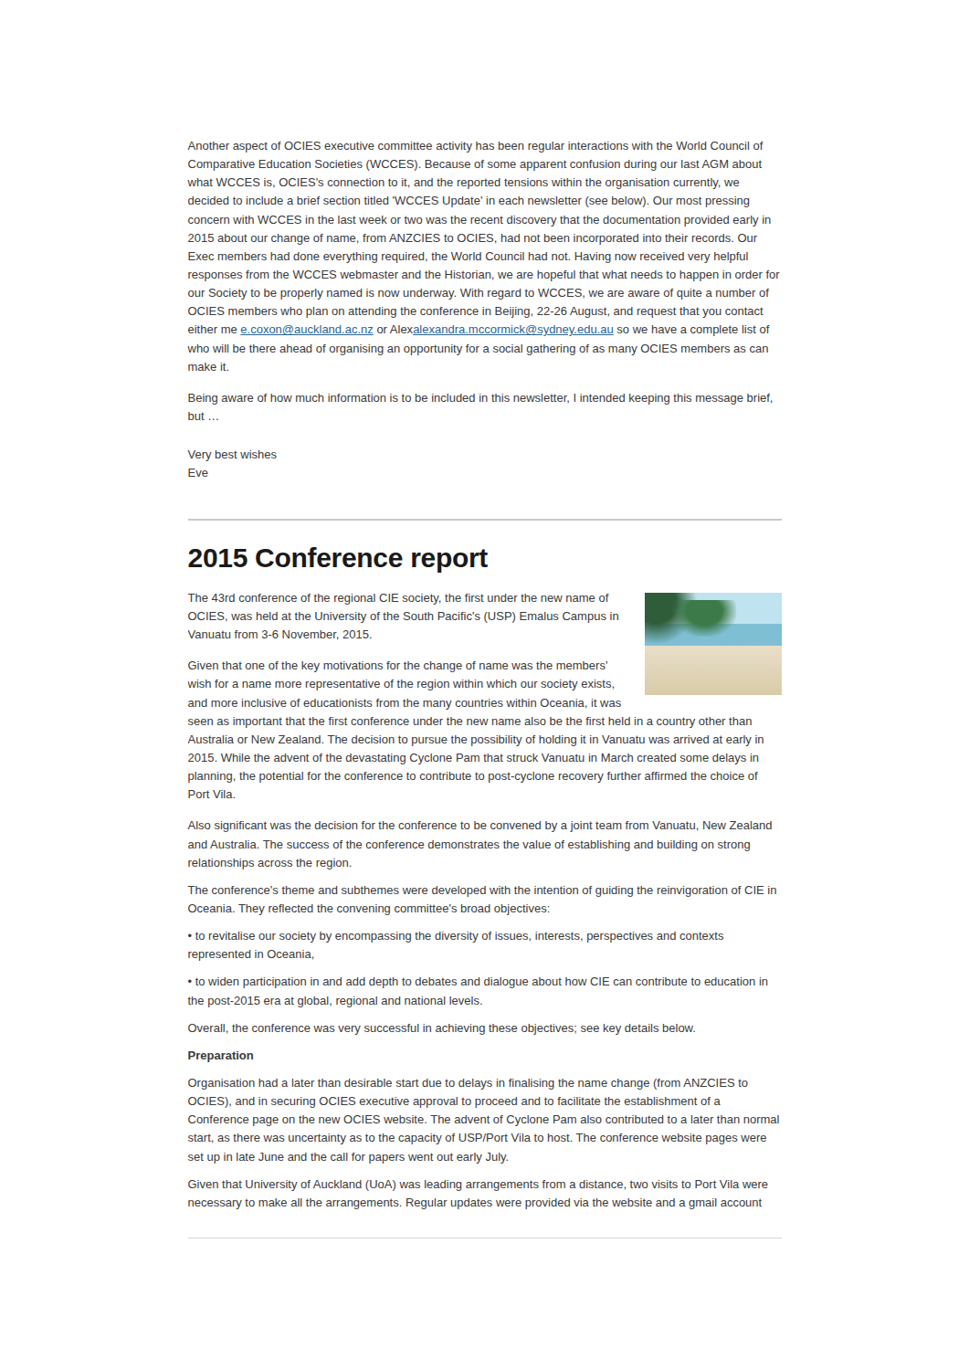Another aspect of OCIES executive committee activity has been regular interactions with the World Council of Comparative Education Societies (WCCES). Because of some apparent confusion during our last AGM about what WCCES is, OCIES's connection to it, and the reported tensions within the organisation currently, we decided to include a brief section titled 'WCCES Update' in each newsletter (see below). Our most pressing concern with WCCES in the last week or two was the recent discovery that the documentation provided early in 2015 about our change of name, from ANZCIES to OCIES, had not been incorporated into their records. Our Exec members had done everything required, the World Council had not. Having now received very helpful responses from the WCCES webmaster and the Historian, we are hopeful that what needs to happen in order for our Society to be properly named is now underway. With regard to WCCES, we are aware of quite a number of OCIES members who plan on attending the conference in Beijing, 22-26 August, and request that you contact either me e.coxon@auckland.ac.nz or Alexalexandra.mccormick@sydney.edu.au so we have a complete list of who will be there ahead of organising an opportunity for a social gathering of as many OCIES members as can make it.
Being aware of how much information is to be included in this newsletter, I intended keeping this message brief, but …
Very best wishes
Eve
2015 Conference report
The 43rd conference of the regional CIE society, the first under the new name of OCIES, was held at the University of the South Pacific's (USP) Emalus Campus in Vanuatu from 3-6 November, 2015.
Given that one of the key motivations for the change of name was the members' wish for a name more representative of the region within which our society exists, and more inclusive of educationists from the many countries within Oceania, it was seen as important that the first conference under the new name also be the first held in a country other than Australia or New Zealand. The decision to pursue the possibility of holding it in Vanuatu was arrived at early in 2015. While the advent of the devastating Cyclone Pam that struck Vanuatu in March created some delays in planning, the potential for the conference to contribute to post-cyclone recovery further affirmed the choice of Port Vila.
Also significant was the decision for the conference to be convened by a joint team from Vanuatu, New Zealand and Australia. The success of the conference demonstrates the value of establishing and building on strong relationships across the region.
The conference's theme and subthemes were developed with the intention of guiding the reinvigoration of CIE in Oceania. They reflected the convening committee's broad objectives:
• to revitalise our society by encompassing the diversity of issues, interests, perspectives and contexts represented in Oceania,
• to widen participation in and add depth to debates and dialogue about how CIE can contribute to education in the post-2015 era at global, regional and national levels.
Overall, the conference was very successful in achieving these objectives; see key details below.
Preparation
Organisation had a later than desirable start due to delays in finalising the name change (from ANZCIES to OCIES), and in securing OCIES executive approval to proceed and to facilitate the establishment of a Conference page on the new OCIES website. The advent of Cyclone Pam also contributed to a later than normal start, as there was uncertainty as to the capacity of USP/Port Vila to host. The conference website pages were set up in late June and the call for papers went out early July.
Given that University of Auckland (UoA) was leading arrangements from a distance, two visits to Port Vila were necessary to make all the arrangements. Regular updates were provided via the website and a gmail account